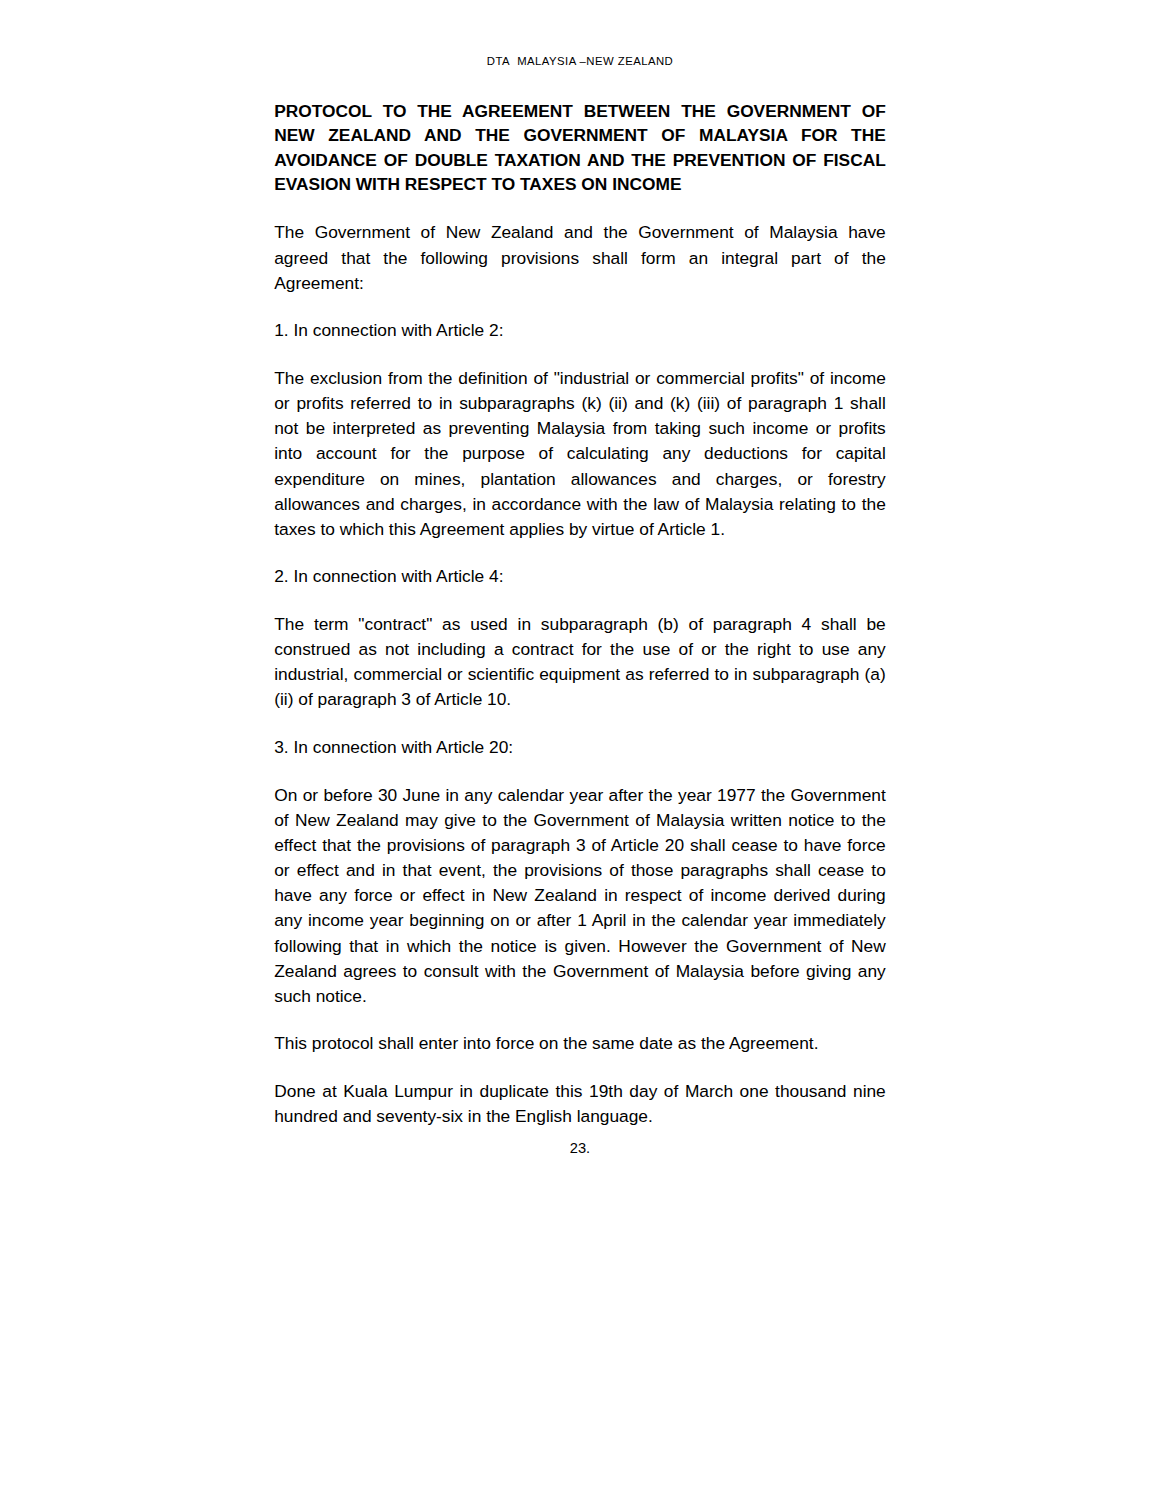DTA MALAYSIA –NEW ZEALAND
PROTOCOL TO THE AGREEMENT BETWEEN THE GOVERNMENT OF NEW ZEALAND AND THE GOVERNMENT OF MALAYSIA FOR THE AVOIDANCE OF DOUBLE TAXATION AND THE PREVENTION OF FISCAL EVASION WITH RESPECT TO TAXES ON INCOME
The Government of New Zealand and the Government of Malaysia have agreed that the following provisions shall form an integral part of the Agreement:
1. In connection with Article 2:
The exclusion from the definition of "industrial or commercial profits" of income or profits referred to in subparagraphs (k) (ii) and (k) (iii) of paragraph 1 shall not be interpreted as preventing Malaysia from taking such income or profits into account for the purpose of calculating any deductions for capital expenditure on mines, plantation allowances and charges, or forestry allowances and charges, in accordance with the law of Malaysia relating to the taxes to which this Agreement applies by virtue of Article 1.
2. In connection with Article 4:
The term "contract" as used in subparagraph (b) of paragraph 4 shall be construed as not including a contract for the use of or the right to use any industrial, commercial or scientific equipment as referred to in subparagraph (a) (ii) of paragraph 3 of Article 10.
3. In connection with Article 20:
On or before 30 June in any calendar year after the year 1977 the Government of New Zealand may give to the Government of Malaysia written notice to the effect that the provisions of paragraph 3 of Article 20 shall cease to have force or effect and in that event, the provisions of those paragraphs shall cease to have any force or effect in New Zealand in respect of income derived during any income year beginning on or after 1 April in the calendar year immediately following that in which the notice is given. However the Government of New Zealand agrees to consult with the Government of Malaysia before giving any such notice.
This protocol shall enter into force on the same date as the Agreement.
Done at Kuala Lumpur in duplicate this 19th day of March one thousand nine hundred and seventy-six in the English language.
23.